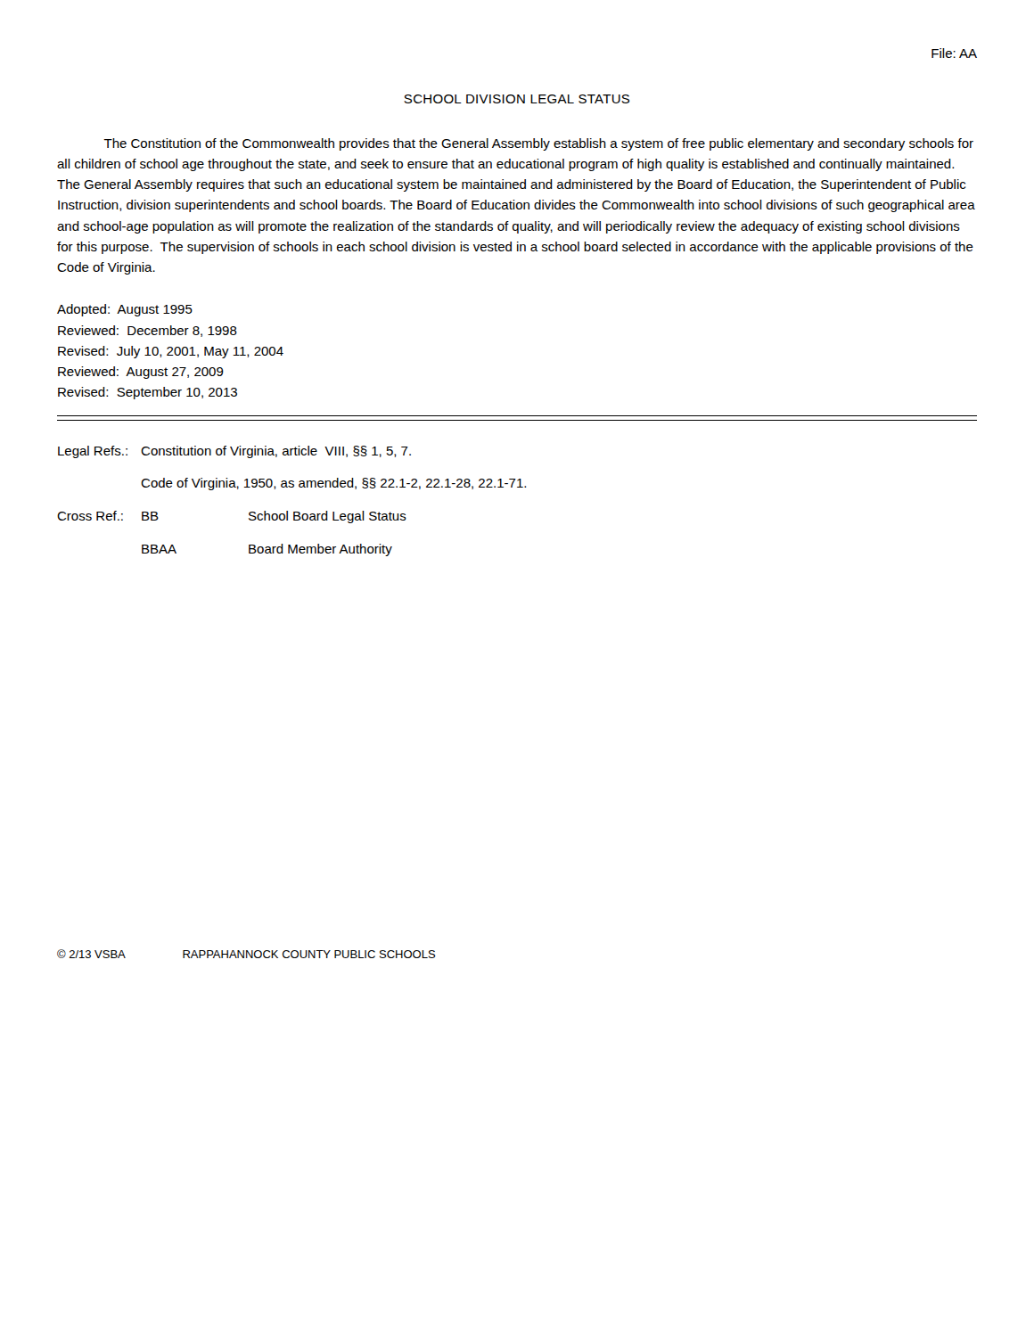File: AA
SCHOOL DIVISION LEGAL STATUS
The Constitution of the Commonwealth provides that the General Assembly establish a system of free public elementary and secondary schools for all children of school age throughout the state, and seek to ensure that an educational program of high quality is established and continually maintained. The General Assembly requires that such an educational system be maintained and administered by the Board of Education, the Superintendent of Public Instruction, division superintendents and school boards. The Board of Education divides the Commonwealth into school divisions of such geographical area and school-age population as will promote the realization of the standards of quality, and will periodically review the adequacy of existing school divisions for this purpose. The supervision of schools in each school division is vested in a school board selected in accordance with the applicable provisions of the Code of Virginia.
Adopted: August 1995
Reviewed: December 8, 1998
Revised: July 10, 2001, May 11, 2004
Reviewed: August 27, 2009
Revised: September 10, 2013
| Legal Refs.: | Constitution of Virginia, article VIII, §§ 1, 5, 7. |
| | Code of Virginia, 1950, as amended, §§ 22.1-2, 22.1-28, 22.1-71. |
| Cross Ref.: | BB | School Board Legal Status |
| | BBAA | Board Member Authority |
© 2/13 VSBA RAPPAHANNOCK COUNTY PUBLIC SCHOOLS